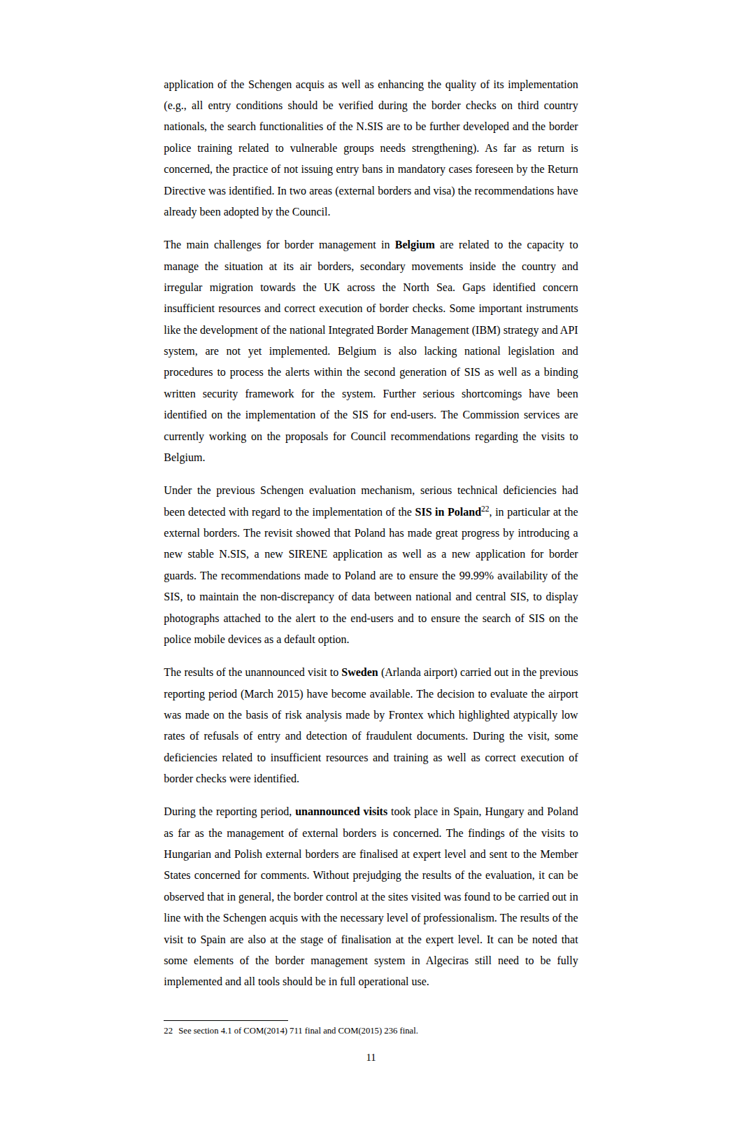application of the Schengen acquis as well as enhancing the quality of its implementation (e.g., all entry conditions should be verified during the border checks on third country nationals, the search functionalities of the N.SIS are to be further developed and the border police training related to vulnerable groups needs strengthening). As far as return is concerned, the practice of not issuing entry bans in mandatory cases foreseen by the Return Directive was identified. In two areas (external borders and visa) the recommendations have already been adopted by the Council.
The main challenges for border management in Belgium are related to the capacity to manage the situation at its air borders, secondary movements inside the country and irregular migration towards the UK across the North Sea. Gaps identified concern insufficient resources and correct execution of border checks. Some important instruments like the development of the national Integrated Border Management (IBM) strategy and API system, are not yet implemented. Belgium is also lacking national legislation and procedures to process the alerts within the second generation of SIS as well as a binding written security framework for the system. Further serious shortcomings have been identified on the implementation of the SIS for end-users. The Commission services are currently working on the proposals for Council recommendations regarding the visits to Belgium.
Under the previous Schengen evaluation mechanism, serious technical deficiencies had been detected with regard to the implementation of the SIS in Poland22, in particular at the external borders. The revisit showed that Poland has made great progress by introducing a new stable N.SIS, a new SIRENE application as well as a new application for border guards. The recommendations made to Poland are to ensure the 99.99% availability of the SIS, to maintain the non-discrepancy of data between national and central SIS, to display photographs attached to the alert to the end-users and to ensure the search of SIS on the police mobile devices as a default option.
The results of the unannounced visit to Sweden (Arlanda airport) carried out in the previous reporting period (March 2015) have become available. The decision to evaluate the airport was made on the basis of risk analysis made by Frontex which highlighted atypically low rates of refusals of entry and detection of fraudulent documents. During the visit, some deficiencies related to insufficient resources and training as well as correct execution of border checks were identified.
During the reporting period, unannounced visits took place in Spain, Hungary and Poland as far as the management of external borders is concerned. The findings of the visits to Hungarian and Polish external borders are finalised at expert level and sent to the Member States concerned for comments. Without prejudging the results of the evaluation, it can be observed that in general, the border control at the sites visited was found to be carried out in line with the Schengen acquis with the necessary level of professionalism. The results of the visit to Spain are also at the stage of finalisation at the expert level. It can be noted that some elements of the border management system in Algeciras still need to be fully implemented and all tools should be in full operational use.
22 See section 4.1 of COM(2014) 711 final and COM(2015) 236 final.
11